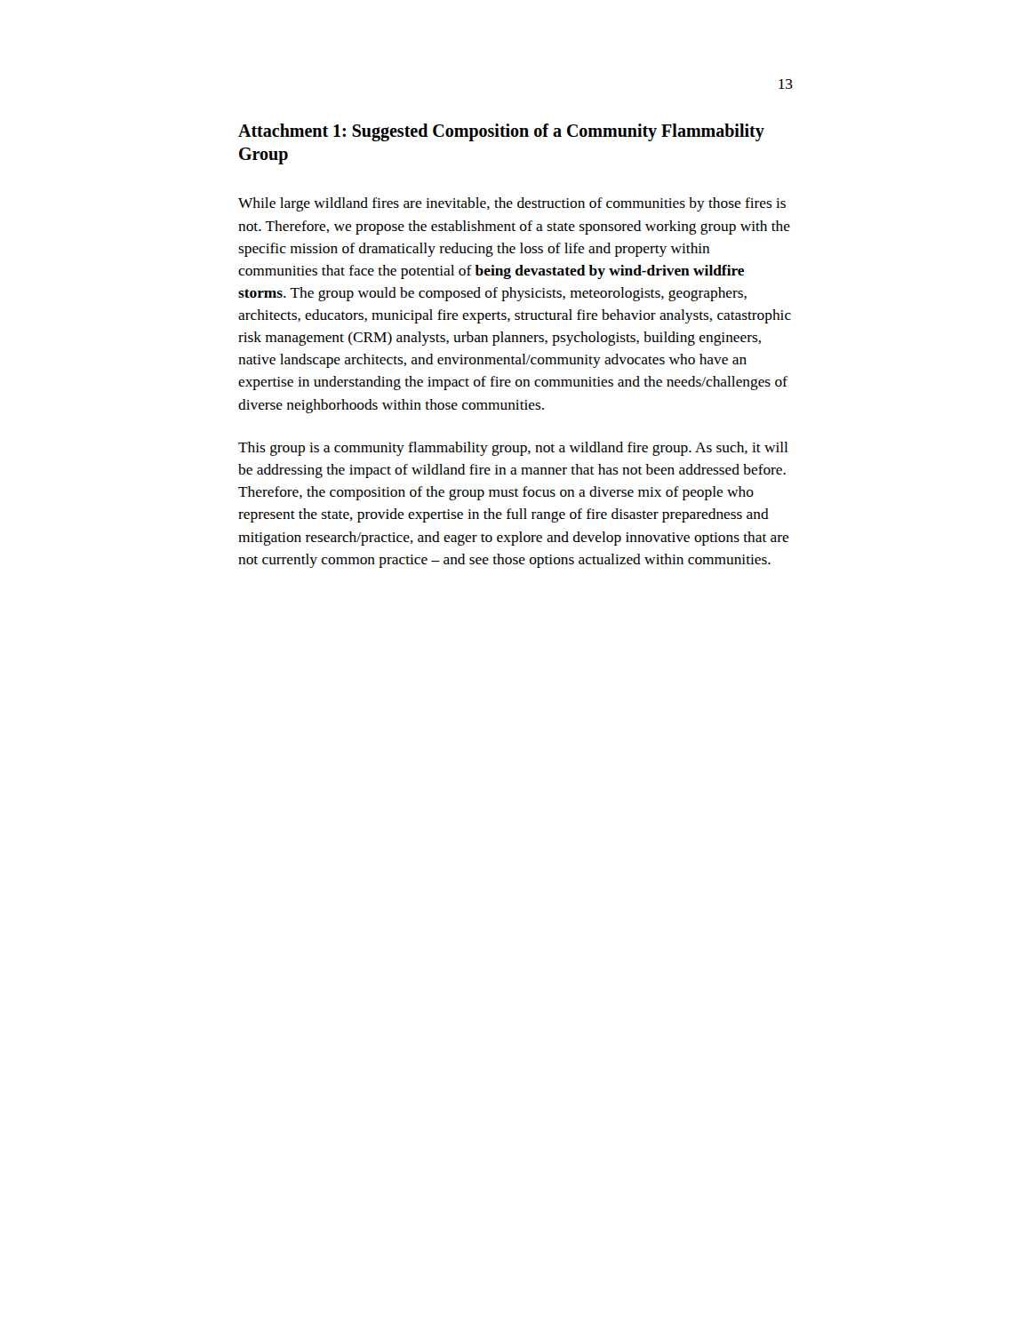13
Attachment 1: Suggested Composition of a Community Flammability Group
While large wildland fires are inevitable, the destruction of communities by those fires is not. Therefore, we propose the establishment of a state sponsored working group with the specific mission of dramatically reducing the loss of life and property within communities that face the potential of being devastated by wind-driven wildfire storms. The group would be composed of physicists, meteorologists, geographers, architects, educators, municipal fire experts, structural fire behavior analysts, catastrophic risk management (CRM) analysts, urban planners, psychologists, building engineers, native landscape architects, and environmental/community advocates who have an expertise in understanding the impact of fire on communities and the needs/challenges of diverse neighborhoods within those communities.
This group is a community flammability group, not a wildland fire group. As such, it will be addressing the impact of wildland fire in a manner that has not been addressed before. Therefore, the composition of the group must focus on a diverse mix of people who represent the state, provide expertise in the full range of fire disaster preparedness and mitigation research/practice, and eager to explore and develop innovative options that are not currently common practice – and see those options actualized within communities.